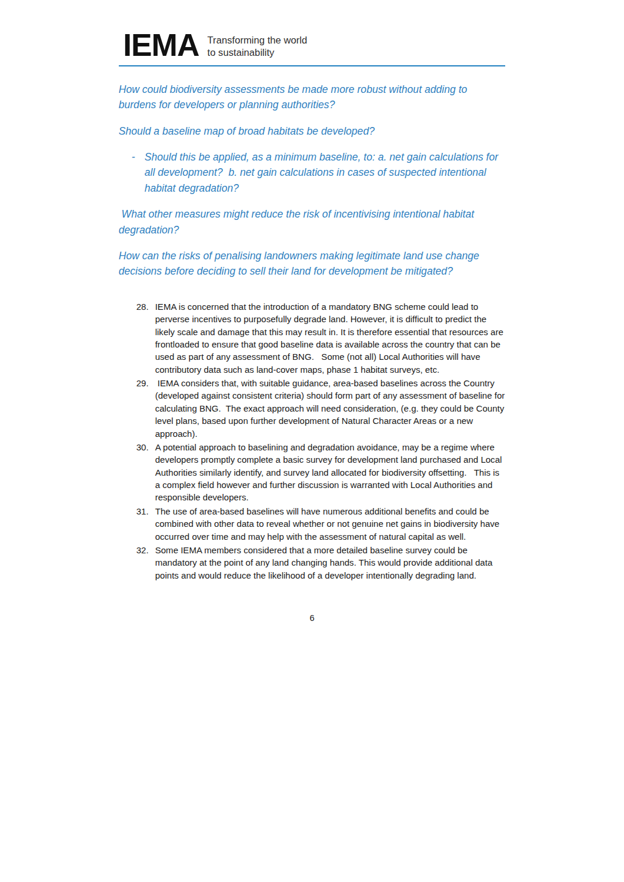IEMA
Transforming the world
to sustainability
How could biodiversity assessments be made more robust without adding to burdens for developers or planning authorities?
Should a baseline map of broad habitats be developed?
Should this be applied, as a minimum baseline, to: a. net gain calculations for all development? b. net gain calculations in cases of suspected intentional habitat degradation?
What other measures might reduce the risk of incentivising intentional habitat degradation?
How can the risks of penalising landowners making legitimate land use change decisions before deciding to sell their land for development be mitigated?
IEMA is concerned that the introduction of a mandatory BNG scheme could lead to perverse incentives to purposefully degrade land. However, it is difficult to predict the likely scale and damage that this may result in. It is therefore essential that resources are frontloaded to ensure that good baseline data is available across the country that can be used as part of any assessment of BNG. Some (not all) Local Authorities will have contributory data such as land-cover maps, phase 1 habitat surveys, etc.
IEMA considers that, with suitable guidance, area-based baselines across the Country (developed against consistent criteria) should form part of any assessment of baseline for calculating BNG. The exact approach will need consideration, (e.g. they could be County level plans, based upon further development of Natural Character Areas or a new approach).
A potential approach to baselining and degradation avoidance, may be a regime where developers promptly complete a basic survey for development land purchased and Local Authorities similarly identify, and survey land allocated for biodiversity offsetting. This is a complex field however and further discussion is warranted with Local Authorities and responsible developers.
The use of area-based baselines will have numerous additional benefits and could be combined with other data to reveal whether or not genuine net gains in biodiversity have occurred over time and may help with the assessment of natural capital as well.
Some IEMA members considered that a more detailed baseline survey could be mandatory at the point of any land changing hands. This would provide additional data points and would reduce the likelihood of a developer intentionally degrading land.
6